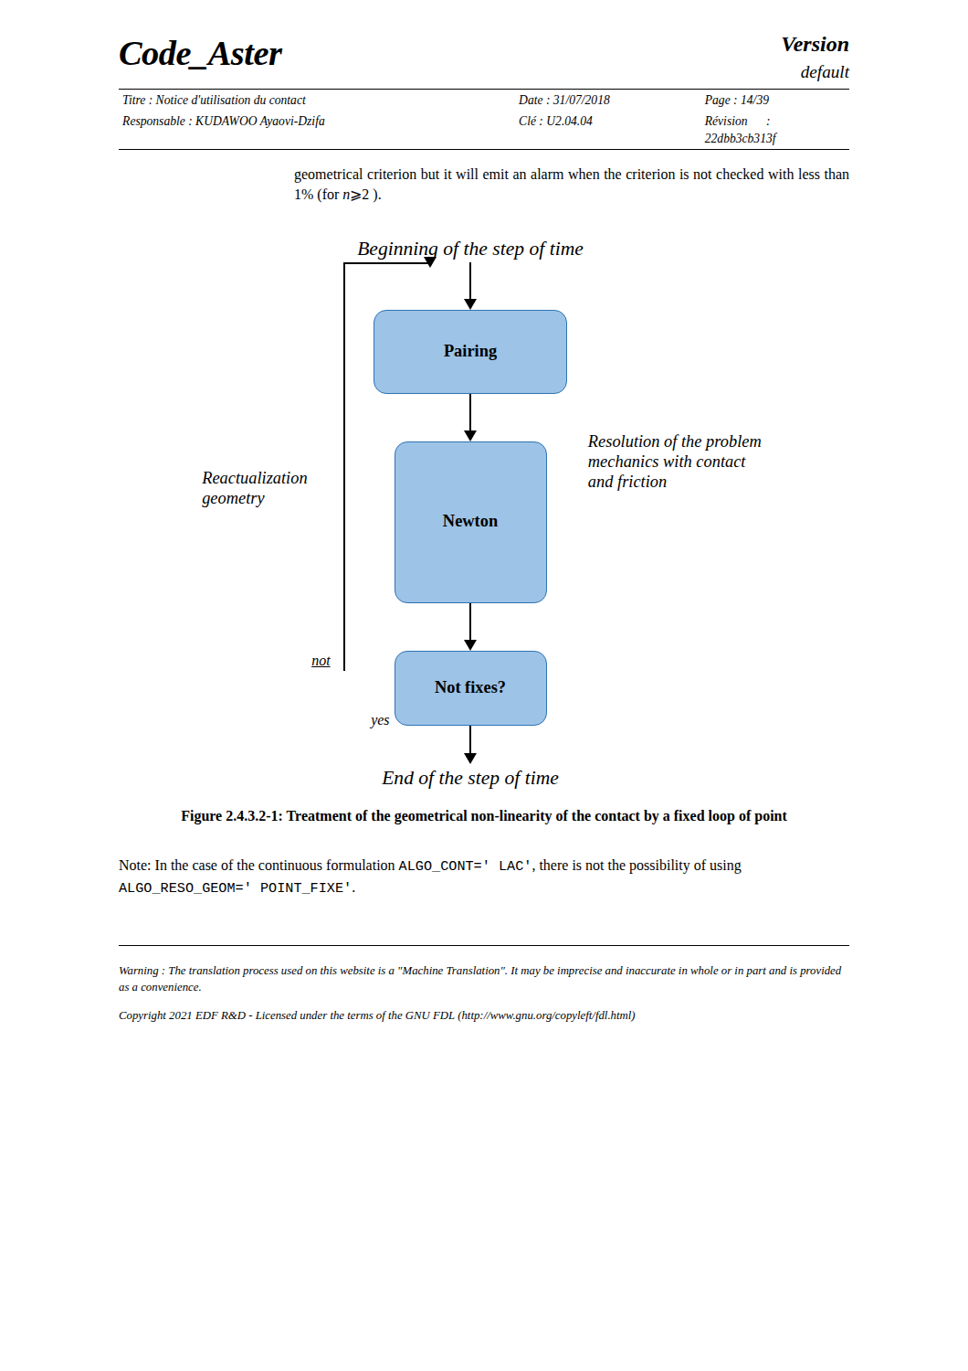Code_Aster
Version default
| Titre : Notice d'utilisation du contact | Date : 31/07/2018 | Page : 14/39 |
| Responsable : KUDAWOO Ayaovi-Dzifa | Clé : U2.04.04 | Révision : 22dbb3cb313f |
geometrical criterion but it will emit an alarm when the criterion is not checked with less than 1% (for n⩾2 ).
Reactualization
geometry
Resolution of the problem
mechanics with contact
and friction
not
yes
Beginning of the step of time
Pairing
Newton
Not fixes?
End of the step of time
Figure 2.4.3.2-1: Treatment of the geometrical non-linearity of the contact by a fixed loop of point
Note: In the case of the continuous formulation ALGO_CONT=' LAC', there is not the possibility of using ALGO_RESO_GEOM=' POINT_FIXE'.
Warning : The translation process used on this website is a "Machine Translation". It may be imprecise and inaccurate in whole or in part and is provided as a convenience.
Copyright 2021 EDF R&D - Licensed under the terms of the GNU FDL (http://www.gnu.org/copyleft/fdl.html)